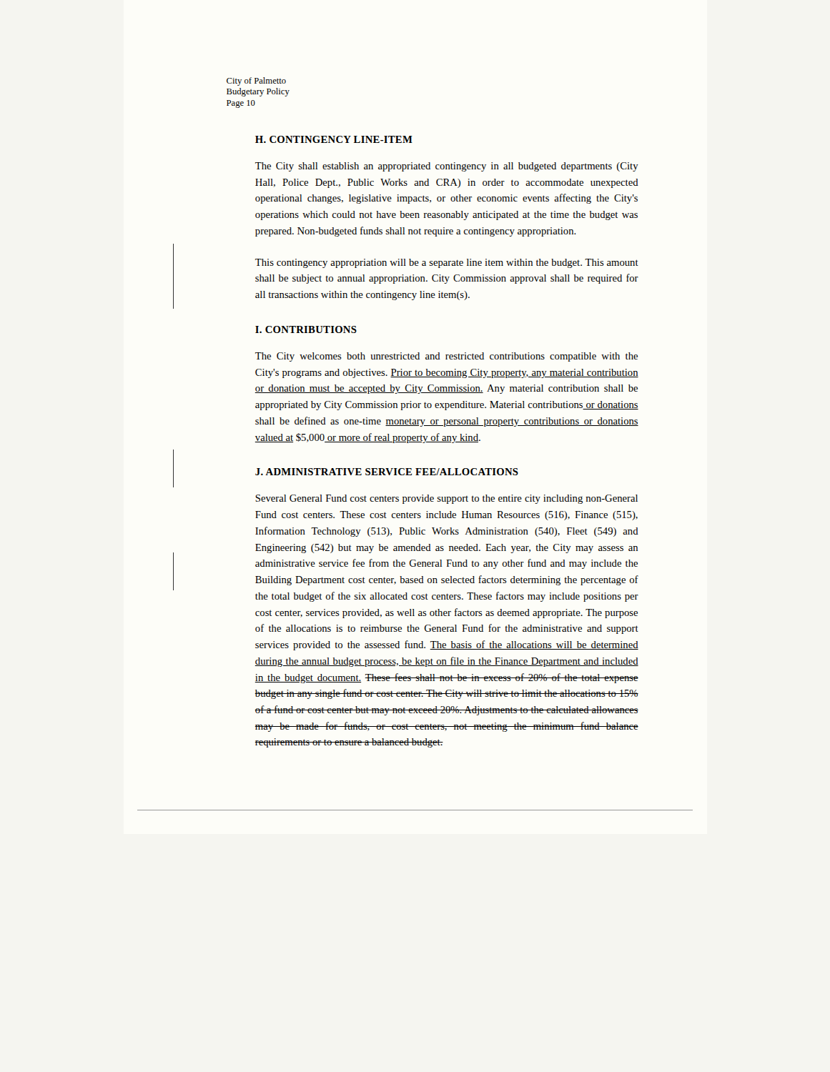City of Palmetto
Budgetary Policy
Page 10
H. CONTINGENCY LINE-ITEM
The City shall establish an appropriated contingency in all budgeted departments (City Hall, Police Dept., Public Works and CRA) in order to accommodate unexpected operational changes, legislative impacts, or other economic events affecting the City's operations which could not have been reasonably anticipated at the time the budget was prepared. Non-budgeted funds shall not require a contingency appropriation.
This contingency appropriation will be a separate line item within the budget. This amount shall be subject to annual appropriation. City Commission approval shall be required for all transactions within the contingency line item(s).
I. CONTRIBUTIONS
The City welcomes both unrestricted and restricted contributions compatible with the City's programs and objectives. Prior to becoming City property, any material contribution or donation must be accepted by City Commission. Any material contribution shall be appropriated by City Commission prior to expenditure. Material contributions or donations shall be defined as one-time monetary or personal property contributions or donations valued at $5,000 or more of real property of any kind.
J. ADMINISTRATIVE SERVICE FEE/ALLOCATIONS
Several General Fund cost centers provide support to the entire city including non-General Fund cost centers. These cost centers include Human Resources (516), Finance (515), Information Technology (513), Public Works Administration (540), Fleet (549) and Engineering (542) but may be amended as needed. Each year, the City may assess an administrative service fee from the General Fund to any other fund and may include the Building Department cost center, based on selected factors determining the percentage of the total budget of the six allocated cost centers. These factors may include positions per cost center, services provided, as well as other factors as deemed appropriate. The purpose of the allocations is to reimburse the General Fund for the administrative and support services provided to the assessed fund. The basis of the allocations will be determined during the annual budget process, be kept on file in the Finance Department and included in the budget document. These fees shall not be in excess of 20% of the total expense budget in any single fund or cost center. The City will strive to limit the allocations to 15% of a fund or cost center but may not exceed 20%. Adjustments to the calculated allowances may be made for funds, or cost centers, not meeting the minimum fund balance requirements or to ensure a balanced budget.